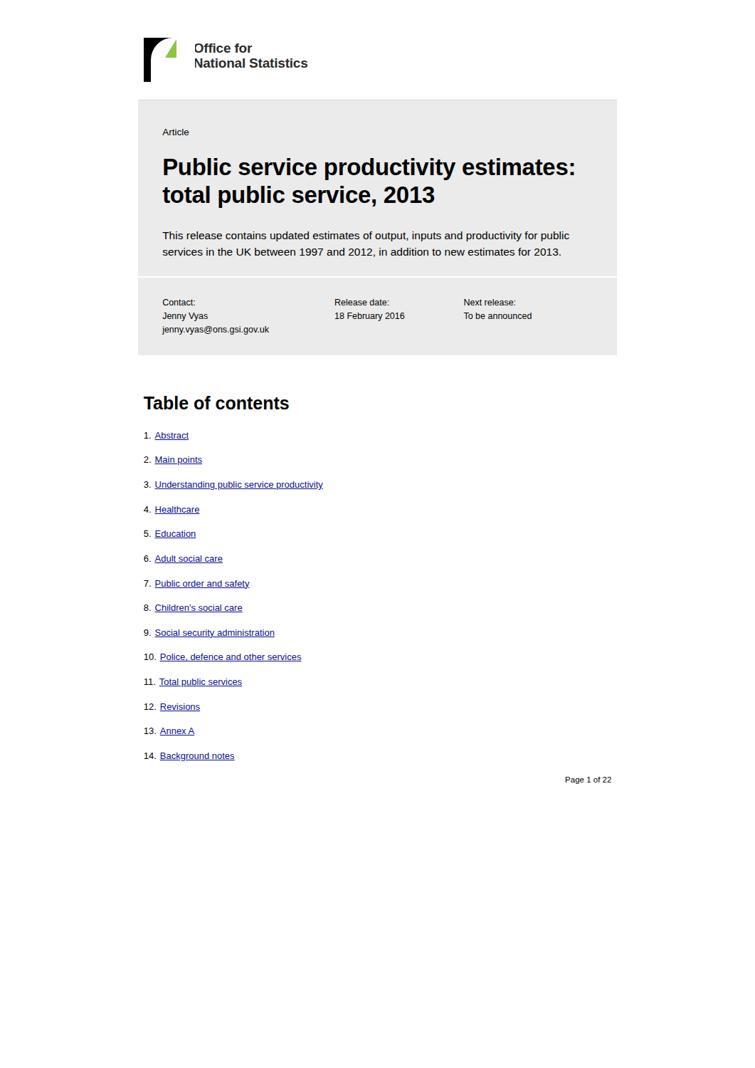Office for National Statistics
Article
Public service productivity estimates: total public service, 2013
This release contains updated estimates of output, inputs and productivity for public services in the UK between 1997 and 2012, in addition to new estimates for 2013.
Contact: Jenny Vyas
jenny.vyas@ons.gsi.gov.uk
Release date: 18 February 2016
Next release: To be announced
Table of contents
1. Abstract
2. Main points
3. Understanding public service productivity
4. Healthcare
5. Education
6. Adult social care
7. Public order and safety
8. Children's social care
9. Social security administration
10. Police, defence and other services
11. Total public services
12. Revisions
13. Annex A
14. Background notes
Page 1 of 22